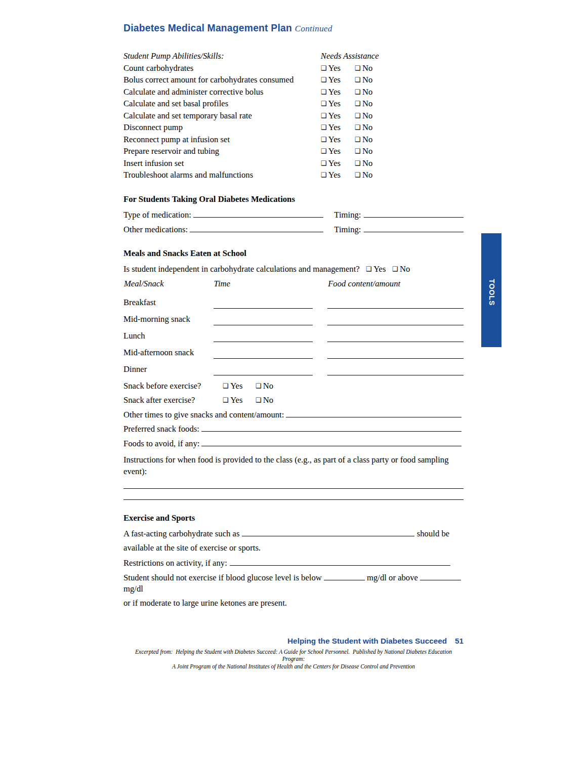TOOLS
Diabetes Medical Management Plan Continued
| Student Pump Abilities/Skills: | Needs Assistance |
| Count carbohydrates | ❑ Yes | ❑ No |
| Bolus correct amount for carbohydrates consumed | ❑ Yes | ❑ No |
| Calculate and administer corrective bolus | ❑ Yes | ❑ No |
| Calculate and set basal profiles | ❑ Yes | ❑ No |
| Calculate and set temporary basal rate | ❑ Yes | ❑ No |
| Disconnect pump | ❑ Yes | ❑ No |
| Reconnect pump at infusion set | ❑ Yes | ❑ No |
| Prepare reservoir and tubing | ❑ Yes | ❑ No |
| Insert infusion set | ❑ Yes | ❑ No |
| Troubleshoot alarms and malfunctions | ❑ Yes | ❑ No |
For Students Taking Oral Diabetes Medications
Type of medication: Timing:
Other medications: Timing:
Meals and Snacks Eaten at School
Is student independent in carbohydrate calculations and management? ❑Yes ❑No
| Meal/Snack | Time | Food content/amount |
| --- | --- | --- |
| Breakfast | | |
| Mid-morning snack | | |
| Lunch | | |
| Mid-afternoon snack | | |
| Dinner | | |
Snack before exercise? ❑Yes ❑No
Snack after exercise? ❑Yes ❑No
Other times to give snacks and content/amount:
Preferred snack foods:
Foods to avoid, if any:
Instructions for when food is provided to the class (e.g., as part of a class party or food sampling event):
Exercise and Sports
A fast-acting carbohydrate such as should be
available at the site of exercise or sports.
Restrictions on activity, if any:
Student should not exercise if blood glucose level is below mg/dl or above mg/dl
or if moderate to large urine ketones are present.
Helping the Student with Diabetes Succeed 51
Excerpted from: Helping the Student with Diabetes Succeed: A Guide for School Personnel. Published by National Diabetes Education Program:
A Joint Program of the National Institutes of Health and the Centers for Disease Control and Prevention